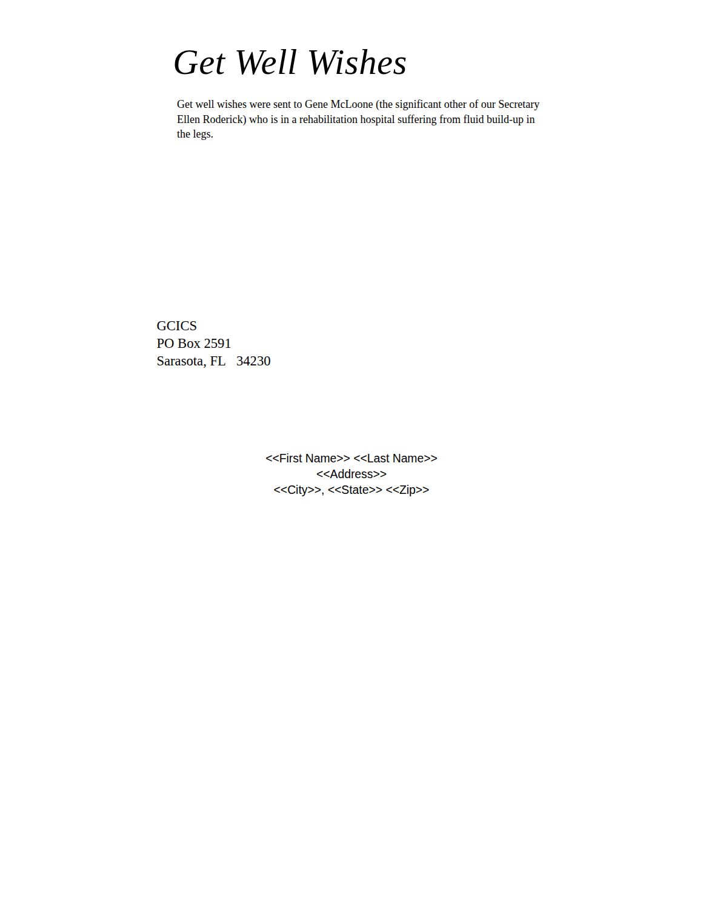Get Well Wishes
Get well wishes were sent to Gene McLoone (the significant other of our Secretary Ellen Roderick) who is in a rehabilitation hospital suffering from fluid build-up in the legs.
GCICS PO Box 2591 Sarasota, FL 34230
<<First Name>> <<Last Name>>
<<Address>>
<<City>>, <<State>> <<Zip>>